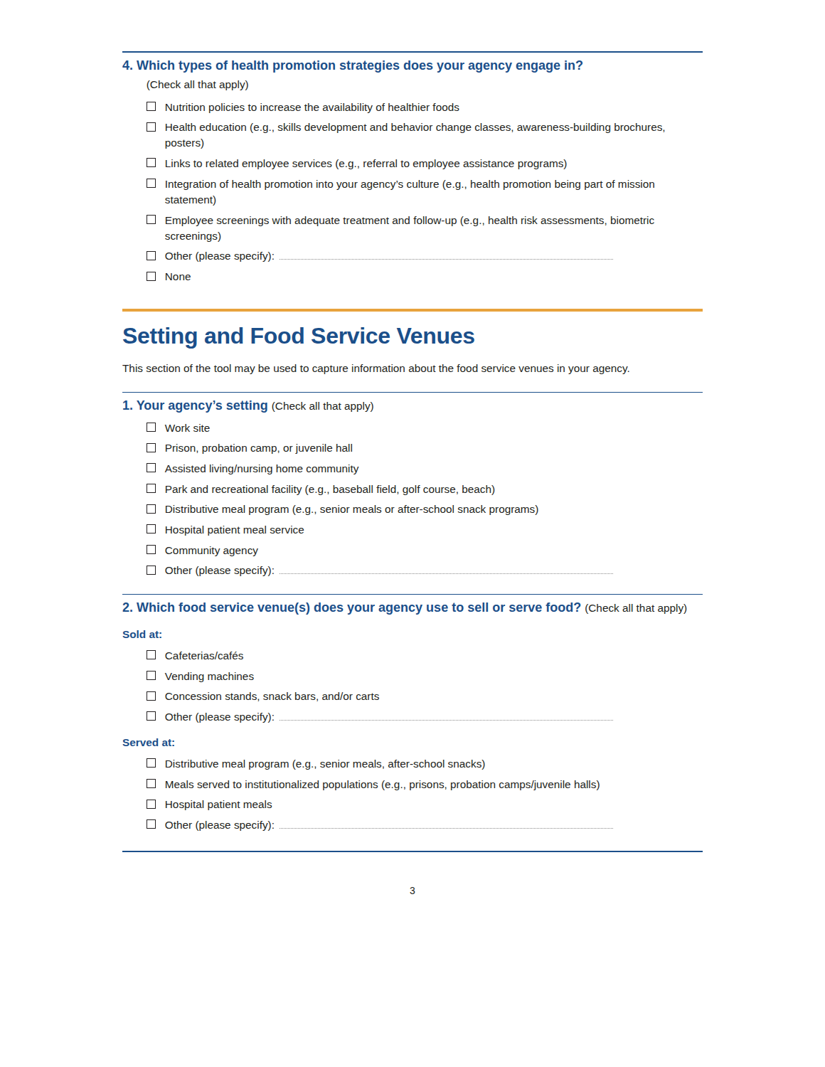4. Which types of health promotion strategies does your agency engage in?
(Check all that apply)
Nutrition policies to increase the availability of healthier foods
Health education (e.g., skills development and behavior change classes, awareness-building brochures, posters)
Links to related employee services (e.g., referral to employee assistance programs)
Integration of health promotion into your agency’s culture (e.g., health promotion being part of mission statement)
Employee screenings with adequate treatment and follow-up (e.g., health risk assessments, biometric screenings)
Other (please specify):
None
Setting and Food Service Venues
This section of the tool may be used to capture information about the food service venues in your agency.
1. Your agency’s setting (Check all that apply)
Work site
Prison, probation camp, or juvenile hall
Assisted living/nursing home community
Park and recreational facility (e.g., baseball field, golf course, beach)
Distributive meal program (e.g., senior meals or after-school snack programs)
Hospital patient meal service
Community agency
Other (please specify):
2. Which food service venue(s) does your agency use to sell or serve food? (Check all that apply)
Sold at:
Cafeterias/cafés
Vending machines
Concession stands, snack bars, and/or carts
Other (please specify):
Served at:
Distributive meal program (e.g., senior meals, after-school snacks)
Meals served to institutionalized populations (e.g., prisons, probation camps/juvenile halls)
Hospital patient meals
Other (please specify):
3